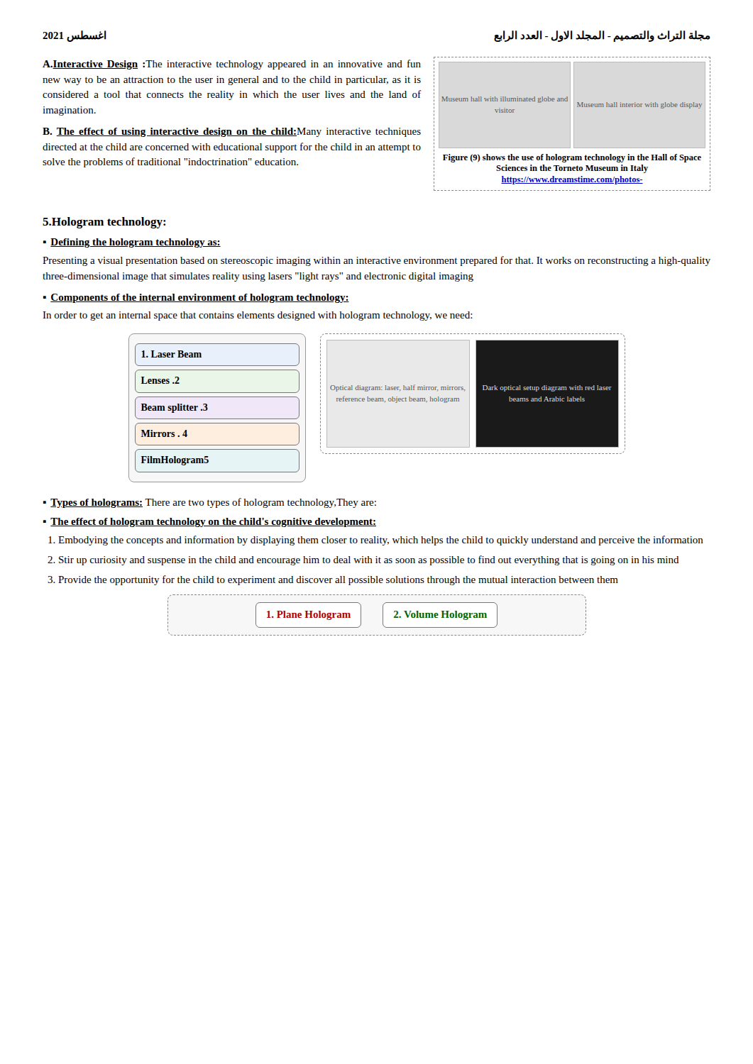اغسطس 2021 مجلة التراث والتصميم - المجلد الاول - العدد الرابع
Museum hall with illuminated globe and visitor
Museum hall interior with globe display
Figure (9) shows the use of hologram technology in the Hall of Space Sciences in the Torneto Museum in Italy
https://www.dreamstime.com/photos-
A.Interactive Design : The interactive technology appeared in an innovative and fun new way to be an attraction to the user in general and to the child in particular, as it is considered a tool that connects the reality in which the user lives and the land of imagination.
B. The effect of using interactive design on the child: Many interactive techniques directed at the child are concerned with educational support for the child in an attempt to solve the problems of traditional "indoctrination" education.
5.Hologram technology:
Defining the hologram technology as:
Presenting a visual presentation based on stereoscopic imaging within an interactive environment prepared for that. It works on reconstructing a high-quality three-dimensional image that simulates reality using lasers "light rays" and electronic digital imaging
Components of the internal environment of hologram technology:
In order to get an internal space that contains elements designed with hologram technology, we need:
1. Laser Beam
Lenses .2
Beam splitter .3
Mirrors . 4
FilmHologram5
Optical diagram: laser, half mirror, mirrors, reference beam, object beam, hologram
Dark optical setup diagram with red laser beams and Arabic labels
Types of holograms: There are two types of hologram technology,They are:
The effect of hologram technology on the child's cognitive development:
Embodying the concepts and information by displaying them closer to reality, which helps the child to quickly understand and perceive the information
Stir up curiosity and suspense in the child and encourage him to deal with it as soon as possible to find out everything that is going on in his mind
Provide the opportunity for the child to experiment and discover all possible solutions through the mutual interaction between them
1. Plane Hologram
2. Volume Hologram